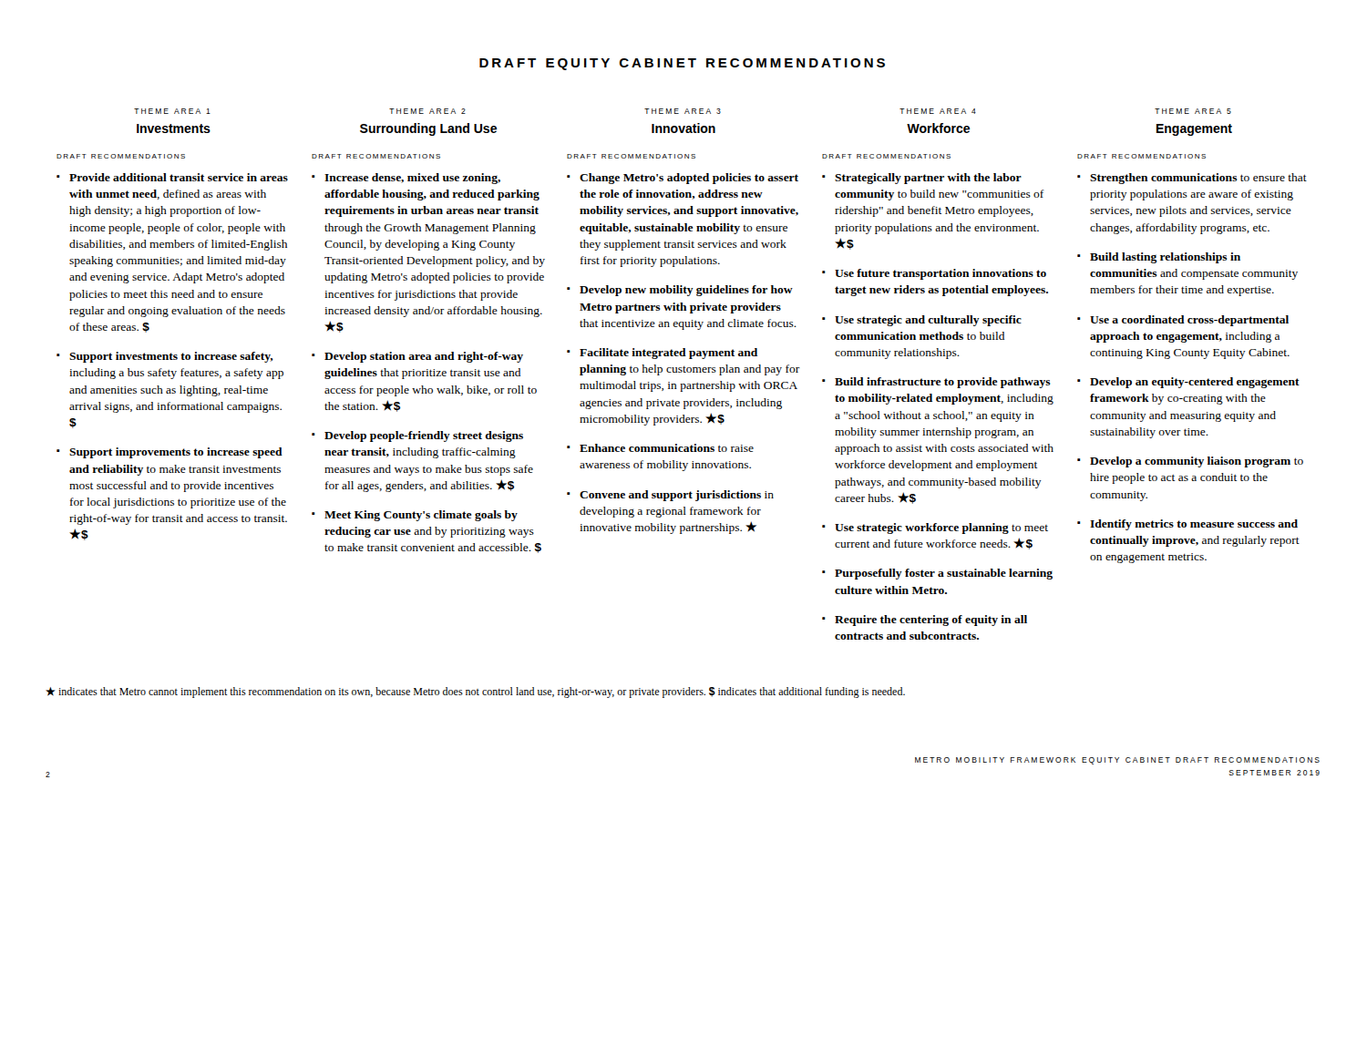DRAFT EQUITY CABINET RECOMMENDATIONS
| THEME AREA 1 Investments DRAFT RECOMMENDATIONS Provide additional transit service in areas with unmet need , defined as areas with high density; a high proportion of low-income people, people of color, people with disabilities, and members of limited-English speaking communities; and limited mid-day and evening service. Adapt Metro's adopted policies to meet this need and to ensure regular and ongoing evaluation of the needs of these areas. $ Support investments to increase safety, including a bus safety features, a safety app and amenities such as lighting, real-time arrival signs, and informational campaigns. $ Support improvements to increase speed and reliability to make transit investments most successful and to provide incentives for local jurisdictions to prioritize use of the right-of-way for transit and access to transit. ★$ | THEME AREA 2 Surrounding Land Use DRAFT RECOMMENDATIONS Increase dense, mixed use zoning, affordable housing, and reduced parking requirements in urban areas near transit through the Growth Management Planning Council, by developing a King County Transit-oriented Development policy, and by updating Metro's adopted policies to provide incentives for jurisdictions that provide increased density and/or affordable housing. ★$ Develop station area and right-of-way guidelines that prioritize transit use and access for people who walk, bike, or roll to the station. ★$ Develop people-friendly street designs near transit, including traffic-calming measures and ways to make bus stops safe for all ages, genders, and abilities. ★$ Meet King County's climate goals by reducing car use and by prioritizing ways to make transit convenient and accessible. $ | THEME AREA 3 Innovation DRAFT RECOMMENDATIONS Change Metro's adopted policies to assert the role of innovation, address new mobility services, and support innovative, equitable, sustainable mobility to ensure they supplement transit services and work first for priority populations. Develop new mobility guidelines for how Metro partners with private providers that incentivize an equity and climate focus. Facilitate integrated payment and planning to help customers plan and pay for multimodal trips, in partnership with ORCA agencies and private providers, including micromobility providers. ★$ Enhance communications to raise awareness of mobility innovations. Convene and support jurisdictions in developing a regional framework for innovative mobility partnerships. ★ | THEME AREA 4 Workforce DRAFT RECOMMENDATIONS Strategically partner with the labor community to build new "communities of ridership" and benefit Metro employees, priority populations and the environment. ★$ Use future transportation innovations to target new riders as potential employees. Use strategic and culturally specific communication methods to build community relationships. Build infrastructure to provide pathways to mobility-related employment , including a "school without a school," an equity in mobility summer internship program, an approach to assist with costs associated with workforce development and employment pathways, and community-based mobility career hubs. ★$ Use strategic workforce planning to meet current and future workforce needs. ★$ Purposefully foster a sustainable learning culture within Metro. Require the centering of equity in all contracts and subcontracts. | THEME AREA 5 Engagement DRAFT RECOMMENDATIONS Strengthen communications to ensure that priority populations are aware of existing services, new pilots and services, service changes, affordability programs, etc. Build lasting relationships in communities and compensate community members for their time and expertise. Use a coordinated cross-departmental approach to engagement, including a continuing King County Equity Cabinet. Develop an equity-centered engagement framework by co-creating with the community and measuring equity and sustainability over time. Develop a community liaison program to hire people to act as a conduit to the community. Identify metrics to measure success and continually improve, and regularly report on engagement metrics. |
★ indicates that Metro cannot implement this recommendation on its own, because Metro does not control land use, right-or-way, or private providers. $ indicates that additional funding is needed.
2
METRO MOBILITY FRAMEWORK EQUITY CABINET DRAFT RECOMMENDATIONS
SEPTEMBER 2019